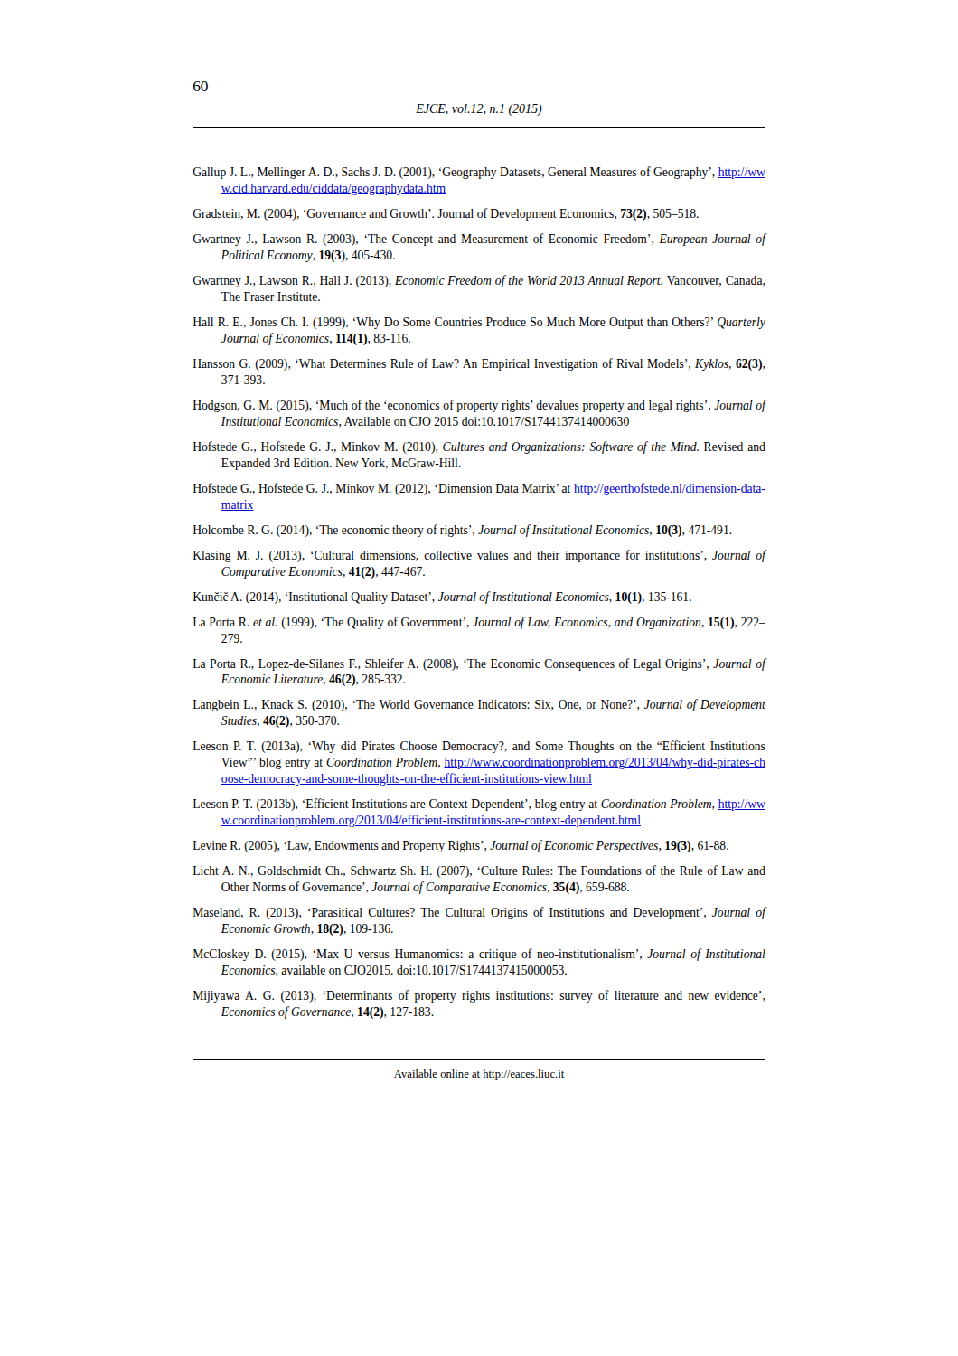60
EJCE, vol.12, n.1 (2015)
Gallup J. L., Mellinger A. D., Sachs J. D. (2001), ‘Geography Datasets, General Measures of Geography’, http://www.cid.harvard.edu/ciddata/geographydata.htm
Gradstein, M. (2004), ‘Governance and Growth’. Journal of Development Economics, 73(2), 505–518.
Gwartney J., Lawson R. (2003), ‘The Concept and Measurement of Economic Freedom’, European Journal of Political Economy, 19(3), 405-430.
Gwartney J., Lawson R., Hall J. (2013), Economic Freedom of the World 2013 Annual Report. Vancouver, Canada, The Fraser Institute.
Hall R. E., Jones Ch. I. (1999), ‘Why Do Some Countries Produce So Much More Output than Others?’ Quarterly Journal of Economics, 114(1), 83-116.
Hansson G. (2009), ‘What Determines Rule of Law? An Empirical Investigation of Rival Models’, Kyklos, 62(3), 371-393.
Hodgson, G. M. (2015), ‘Much of the ‘economics of property rights’ devalues property and legal rights’, Journal of Institutional Economics, Available on CJO 2015 doi:10.1017/S1744137414000630
Hofstede G., Hofstede G. J., Minkov M. (2010), Cultures and Organizations: Software of the Mind. Revised and Expanded 3rd Edition. New York, McGraw-Hill.
Hofstede G., Hofstede G. J., Minkov M. (2012), ‘Dimension Data Matrix’ at http://geerthofstede.nl/dimension-data-matrix
Holcombe R. G. (2014), ‘The economic theory of rights’, Journal of Institutional Economics, 10(3), 471-491.
Klasing M. J. (2013), ‘Cultural dimensions, collective values and their importance for institutions’, Journal of Comparative Economics, 41(2), 447-467.
Kunčič A. (2014), ‘Institutional Quality Dataset’, Journal of Institutional Economics, 10(1), 135-161.
La Porta R. et al. (1999), ‘The Quality of Government’, Journal of Law, Economics, and Organization, 15(1), 222–279.
La Porta R., Lopez-de-Silanes F., Shleifer A. (2008), ‘The Economic Consequences of Legal Origins’, Journal of Economic Literature, 46(2), 285-332.
Langbein L., Knack S. (2010), ‘The World Governance Indicators: Six, One, or None?’, Journal of Development Studies, 46(2), 350-370.
Leeson P. T. (2013a), ‘Why did Pirates Choose Democracy?, and Some Thoughts on the “Efficient Institutions View”’ blog entry at Coordination Problem, http://www.coordinationproblem.org/2013/04/why-did-pirates-choose-democracy-and-some-thoughts-on-the-efficient-institutions-view.html
Leeson P. T. (2013b), ‘Efficient Institutions are Context Dependent’, blog entry at Coordination Problem, http://www.coordinationproblem.org/2013/04/efficient-institutions-are-context-dependent.html
Levine R. (2005), ‘Law, Endowments and Property Rights’, Journal of Economic Perspectives, 19(3), 61-88.
Licht A. N., Goldschmidt Ch., Schwartz Sh. H. (2007), ‘Culture Rules: The Foundations of the Rule of Law and Other Norms of Governance’, Journal of Comparative Economics, 35(4), 659-688.
Maseland, R. (2013), ‘Parasitical Cultures? The Cultural Origins of Institutions and Development’, Journal of Economic Growth, 18(2), 109-136.
McCloskey D. (2015), ‘Max U versus Humanomics: a critique of neo-institutionalism’, Journal of Institutional Economics, available on CJO2015. doi:10.1017/S1744137415000053.
Mijiyawa A. G. (2013), ‘Determinants of property rights institutions: survey of literature and new evidence’, Economics of Governance, 14(2), 127-183.
Available online at http://eaces.liuc.it